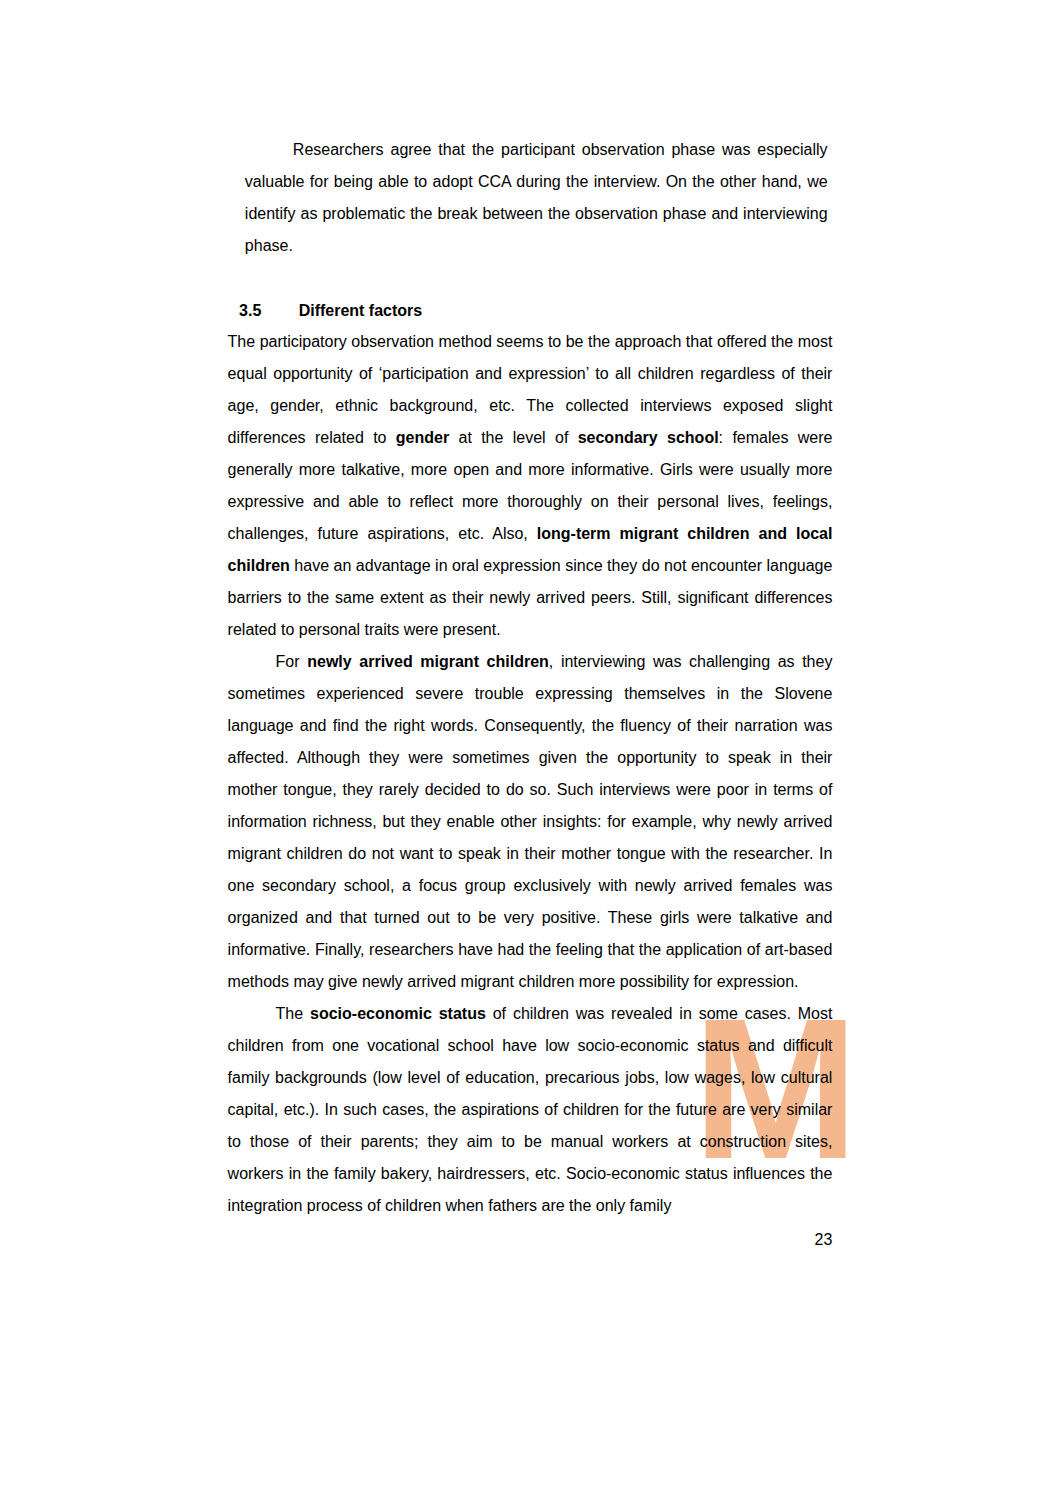M
Researchers agree that the participant observation phase was especially valuable for being able to adopt CCA during the interview. On the other hand, we identify as problematic the break between the observation phase and interviewing phase.
3.5 Different factors
The participatory observation method seems to be the approach that offered the most equal opportunity of ‘participation and expression’ to all children regardless of their age, gender, ethnic background, etc. The collected interviews exposed slight differences related to gender at the level of secondary school: females were generally more talkative, more open and more informative. Girls were usually more expressive and able to reflect more thoroughly on their personal lives, feelings, challenges, future aspirations, etc. Also, long-term migrant children and local children have an advantage in oral expression since they do not encounter language barriers to the same extent as their newly arrived peers. Still, significant differences related to personal traits were present.
For newly arrived migrant children, interviewing was challenging as they sometimes experienced severe trouble expressing themselves in the Slovene language and find the right words. Consequently, the fluency of their narration was affected. Although they were sometimes given the opportunity to speak in their mother tongue, they rarely decided to do so. Such interviews were poor in terms of information richness, but they enable other insights: for example, why newly arrived migrant children do not want to speak in their mother tongue with the researcher. In one secondary school, a focus group exclusively with newly arrived females was organized and that turned out to be very positive. These girls were talkative and informative. Finally, researchers have had the feeling that the application of art-based methods may give newly arrived migrant children more possibility for expression.
The socio-economic status of children was revealed in some cases. Most children from one vocational school have low socio-economic status and difficult family backgrounds (low level of education, precarious jobs, low wages, low cultural capital, etc.). In such cases, the aspirations of children for the future are very similar to those of their parents; they aim to be manual workers at construction sites, workers in the family bakery, hairdressers, etc. Socio-economic status influences the integration process of children when fathers are the only family
23